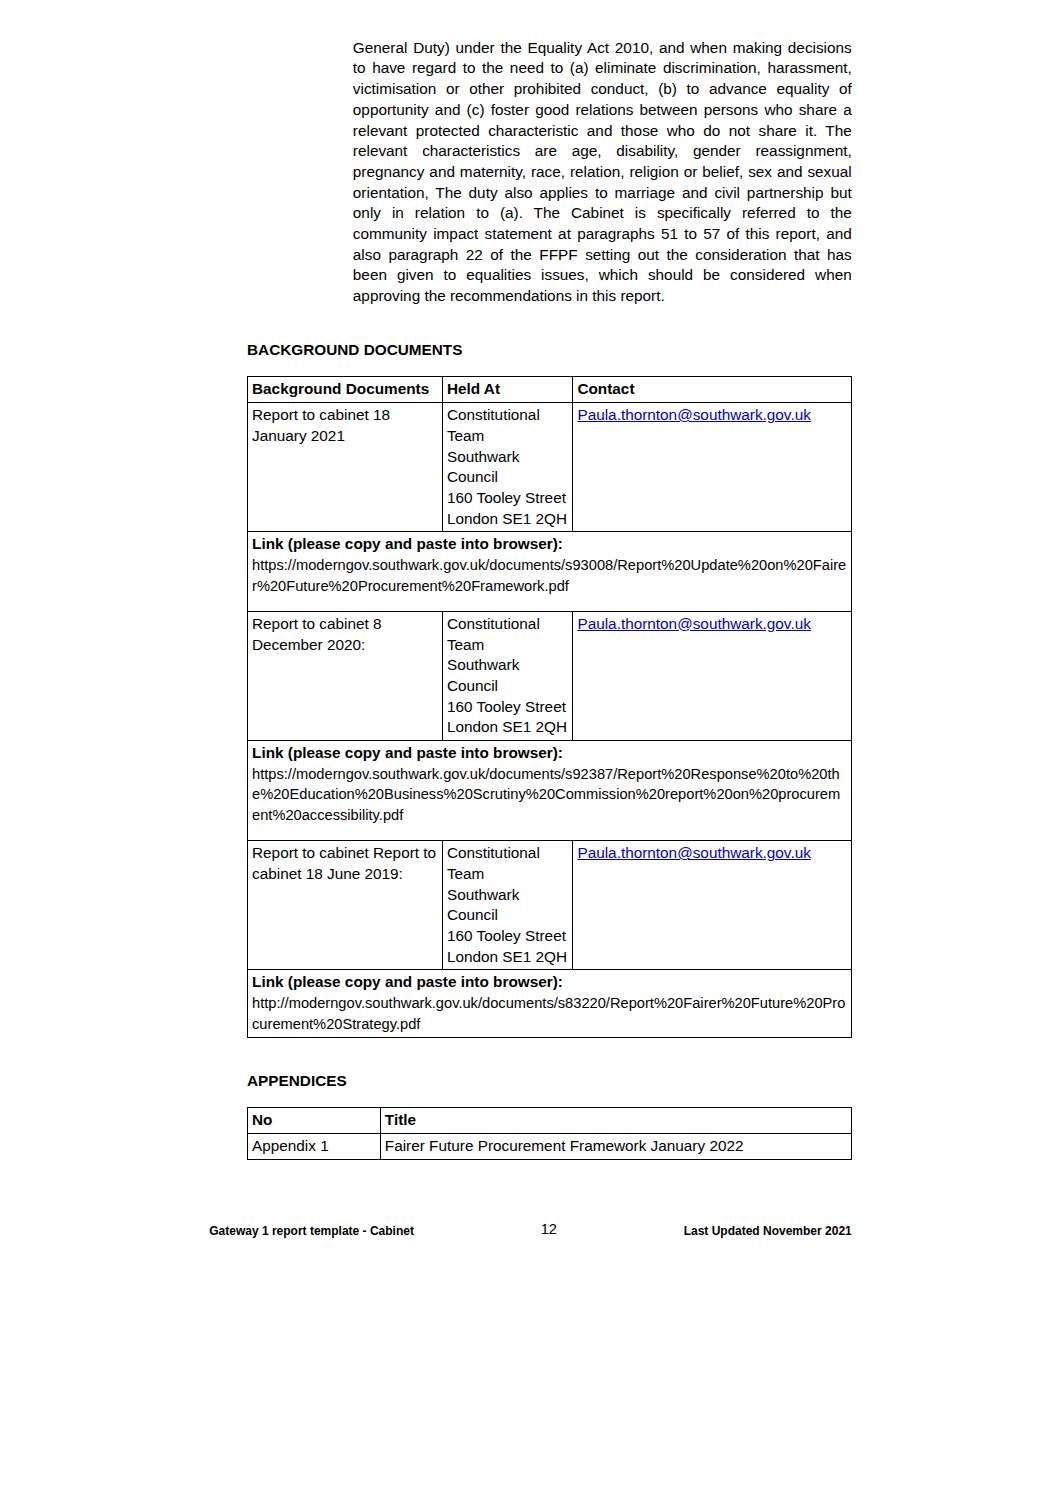General Duty) under the Equality Act 2010, and when making decisions to have regard to the need to (a) eliminate discrimination, harassment, victimisation or other prohibited conduct, (b) to advance equality of opportunity and (c) foster good relations between persons who share a relevant protected characteristic and those who do not share it. The relevant characteristics are age, disability, gender reassignment, pregnancy and maternity, race, relation, religion or belief, sex and sexual orientation, The duty also applies to marriage and civil partnership but only in relation to (a). The Cabinet is specifically referred to the community impact statement at paragraphs 51 to 57 of this report, and also paragraph 22 of the FFPF setting out the consideration that has been given to equalities issues, which should be considered when approving the recommendations in this report.
BACKGROUND DOCUMENTS
| Background Documents | Held At | Contact |
| --- | --- | --- |
| Report to cabinet 18 January 2021 | Constitutional Team Southwark Council 160 Tooley Street London SE1 2QH | Paula.thornton@southwark.gov.uk |
| Link (please copy and paste into browser): https://moderngov.southwark.gov.uk/documents/s93008/Report%20Update%20on%20Fairer%20Future%20Procurement%20Framework.pdf |
| Report to cabinet 8 December 2020: | Constitutional Team Southwark Council 160 Tooley Street London SE1 2QH | Paula.thornton@southwark.gov.uk |
| Link (please copy and paste into browser): https://moderngov.southwark.gov.uk/documents/s92387/Report%20Response%20to%20the%20Education%20Business%20Scrutiny%20Commission%20report%20on%20procurement%20accessibility.pdf |
| Report to cabinet Report to cabinet 18 June 2019: | Constitutional Team Southwark Council 160 Tooley Street London SE1 2QH | Paula.thornton@southwark.gov.uk |
| Link (please copy and paste into browser): http://moderngov.southwark.gov.uk/documents/s83220/Report%20Fairer%20Future%20Procurement%20Strategy.pdf |
APPENDICES
| No | Title |
| --- | --- |
| Appendix 1 | Fairer Future Procurement Framework January 2022 |
Gateway 1 report template - Cabinet
12
Last Updated November 2021